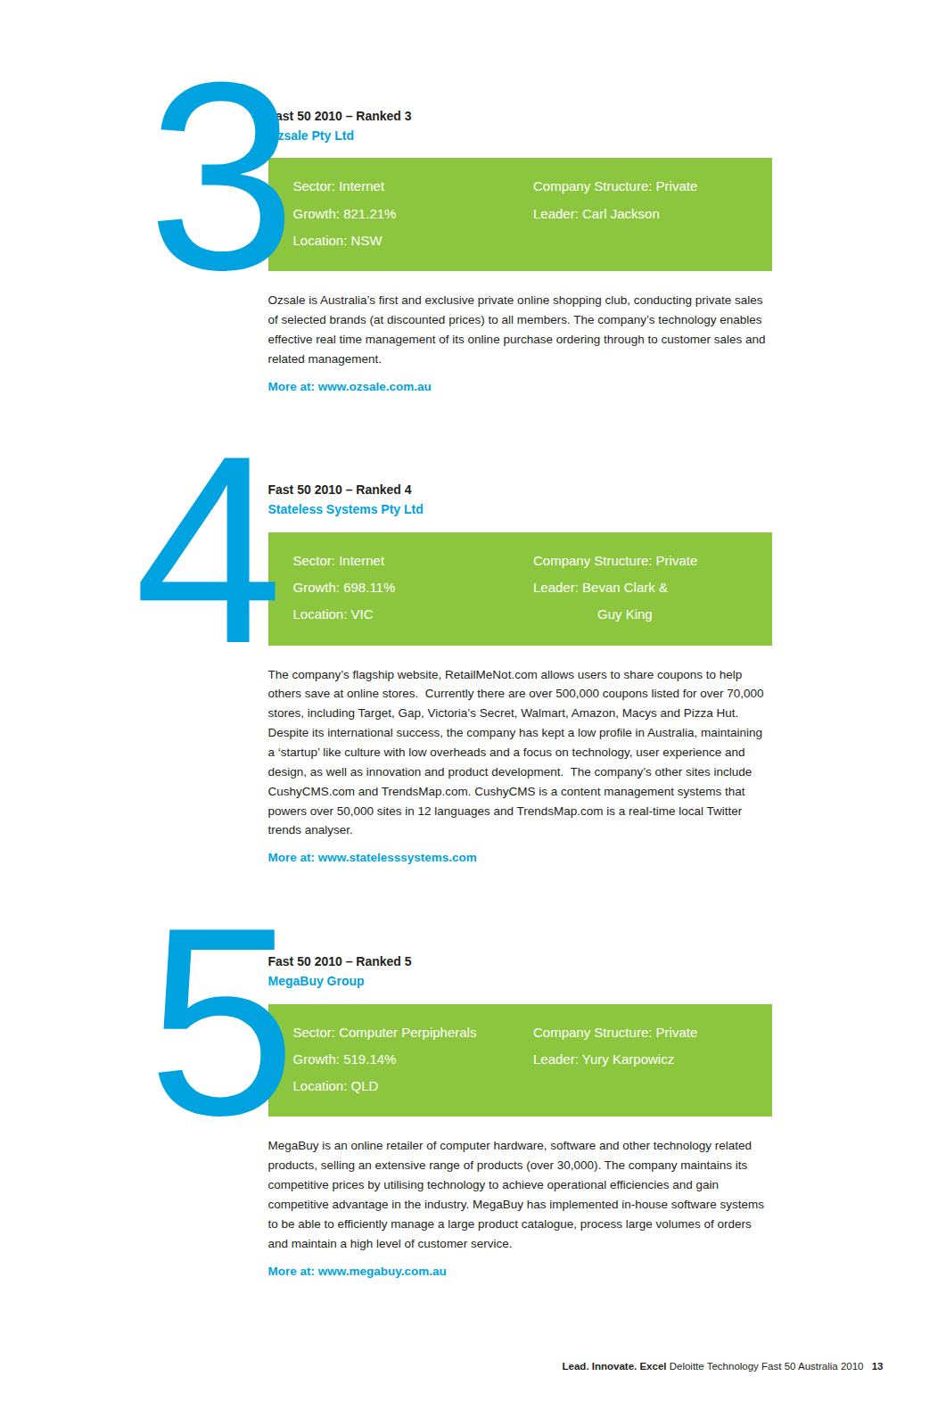3
Fast 50 2010 – Ranked 3
Ozsale Pty Ltd
Sector: Internet
Growth: 821.21%
Location: NSW
Company Structure: Private
Leader: Carl Jackson
Ozsale is Australia’s first and exclusive private online shopping club, conducting private sales of selected brands (at discounted prices) to all members. The company’s technology enables effective real time management of its online purchase ordering through to customer sales and related management.
More at: www.ozsale.com.au
4
Fast 50 2010 – Ranked 4
Stateless Systems Pty Ltd
Sector: Internet
Growth: 698.11%
Location: VIC
Company Structure: Private
Leader: Bevan Clark &
Guy King
The company’s flagship website, RetailMeNot.com allows users to share coupons to help others save at online stores. Currently there are over 500,000 coupons listed for over 70,000 stores, including Target, Gap, Victoria’s Secret, Walmart, Amazon, Macys and Pizza Hut. Despite its international success, the company has kept a low profile in Australia, maintaining a ‘startup’ like culture with low overheads and a focus on technology, user experience and design, as well as innovation and product development. The company’s other sites include CushyCMS.com and TrendsMap.com. CushyCMS is a content management systems that powers over 50,000 sites in 12 languages and TrendsMap.com is a real-time local Twitter trends analyser.
More at: www.statelesssystems.com
5
Fast 50 2010 – Ranked 5
MegaBuy Group
Sector: Computer Perpipherals
Growth: 519.14%
Location: QLD
Company Structure: Private
Leader: Yury Karpowicz
MegaBuy is an online retailer of computer hardware, software and other technology related products, selling an extensive range of products (over 30,000). The company maintains its competitive prices by utilising technology to achieve operational efficiencies and gain competitive advantage in the industry. MegaBuy has implemented in-house software systems to be able to efficiently manage a large product catalogue, process large volumes of orders and maintain a high level of customer service.
More at: www.megabuy.com.au
Lead. Innovate. Excel Deloitte Technology Fast 50 Australia 2010 13